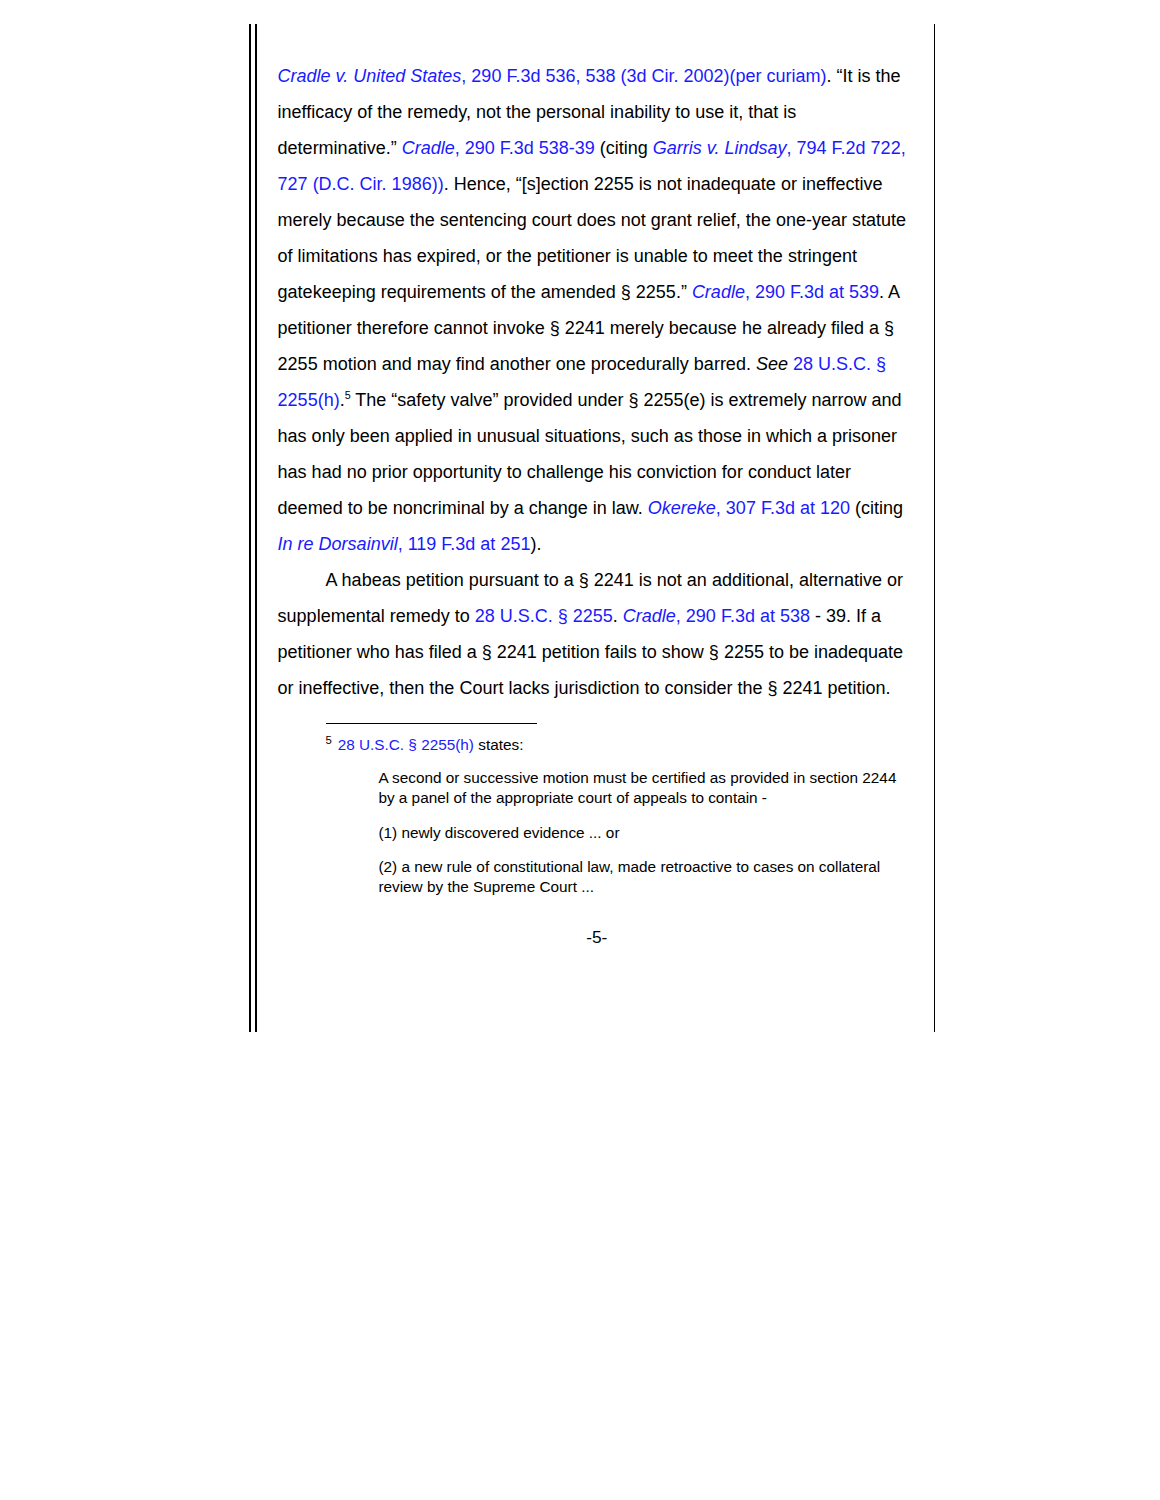Cradle v. United States, 290 F.3d 536, 538 (3d Cir. 2002)(per curiam). “It is the inefficacy of the remedy, not the personal inability to use it, that is determinative.” Cradle, 290 F.3d 538-39 (citing Garris v. Lindsay, 794 F.2d 722, 727 (D.C. Cir. 1986)). Hence, “[s]ection 2255 is not inadequate or ineffective merely because the sentencing court does not grant relief, the one-year statute of limitations has expired, or the petitioner is unable to meet the stringent gatekeeping requirements of the amended § 2255.” Cradle, 290 F.3d at 539. A petitioner therefore cannot invoke § 2241 merely because he already filed a § 2255 motion and may find another one procedurally barred. See 28 U.S.C. § 2255(h).5 The “safety valve” provided under § 2255(e) is extremely narrow and has only been applied in unusual situations, such as those in which a prisoner has had no prior opportunity to challenge his conviction for conduct later deemed to be noncriminal by a change in law. Okereke, 307 F.3d at 120 (citing In re Dorsainvil, 119 F.3d at 251).
A habeas petition pursuant to a § 2241 is not an additional, alternative or supplemental remedy to 28 U.S.C. § 2255. Cradle, 290 F.3d at 538 - 39. If a petitioner who has filed a § 2241 petition fails to show § 2255 to be inadequate or ineffective, then the Court lacks jurisdiction to consider the § 2241 petition.
528 U.S.C. § 2255(h) states:
A second or successive motion must be certified as provided in section 2244 by a panel of the appropriate court of appeals to contain -
(1) newly discovered evidence ... or
(2) a new rule of constitutional law, made retroactive to cases on collateral review by the Supreme Court ...
-5-